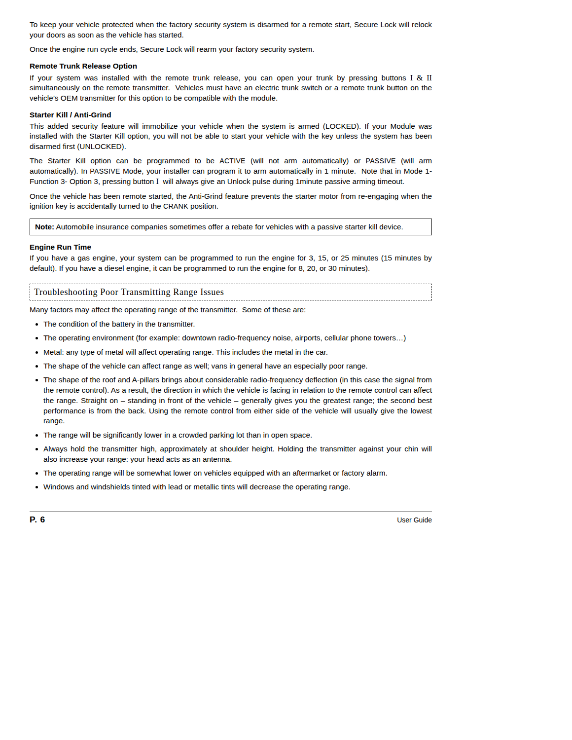To keep your vehicle protected when the factory security system is disarmed for a remote start, Secure Lock will relock your doors as soon as the vehicle has started.
Once the engine run cycle ends, Secure Lock will rearm your factory security system.
Remote Trunk Release Option
If your system was installed with the remote trunk release, you can open your trunk by pressing buttons I & II simultaneously on the remote transmitter. Vehicles must have an electric trunk switch or a remote trunk button on the vehicle’s OEM transmitter for this option to be compatible with the module.
Starter Kill / Anti-Grind
This added security feature will immobilize your vehicle when the system is armed (LOCKED). If your Module was installed with the Starter Kill option, you will not be able to start your vehicle with the key unless the system has been disarmed first (UNLOCKED).
The Starter Kill option can be programmed to be ACTIVE (will not arm automatically) or PASSIVE (will arm automatically). In PASSIVE Mode, your installer can program it to arm automatically in 1 minute. Note that in Mode 1- Function 3- Option 3, pressing button I will always give an Unlock pulse during 1minute passive arming timeout.
Once the vehicle has been remote started, the Anti-Grind feature prevents the starter motor from re-engaging when the ignition key is accidentally turned to the CRANK position.
Note: Automobile insurance companies sometimes offer a rebate for vehicles with a passive starter kill device.
Engine Run Time
If you have a gas engine, your system can be programmed to run the engine for 3, 15, or 25 minutes (15 minutes by default). If you have a diesel engine, it can be programmed to run the engine for 8, 20, or 30 minutes).
Troubleshooting Poor Transmitting Range Issues
Many factors may affect the operating range of the transmitter. Some of these are:
The condition of the battery in the transmitter.
The operating environment (for example: downtown radio-frequency noise, airports, cellular phone towers…)
Metal: any type of metal will affect operating range. This includes the metal in the car.
The shape of the vehicle can affect range as well; vans in general have an especially poor range.
The shape of the roof and A-pillars brings about considerable radio-frequency deflection (in this case the signal from the remote control). As a result, the direction in which the vehicle is facing in relation to the remote control can affect the range. Straight on – standing in front of the vehicle – generally gives you the greatest range; the second best performance is from the back. Using the remote control from either side of the vehicle will usually give the lowest range.
The range will be significantly lower in a crowded parking lot than in open space.
Always hold the transmitter high, approximately at shoulder height. Holding the transmitter against your chin will also increase your range: your head acts as an antenna.
The operating range will be somewhat lower on vehicles equipped with an aftermarket or factory alarm.
Windows and windshields tinted with lead or metallic tints will decrease the operating range.
P. 6 User Guide